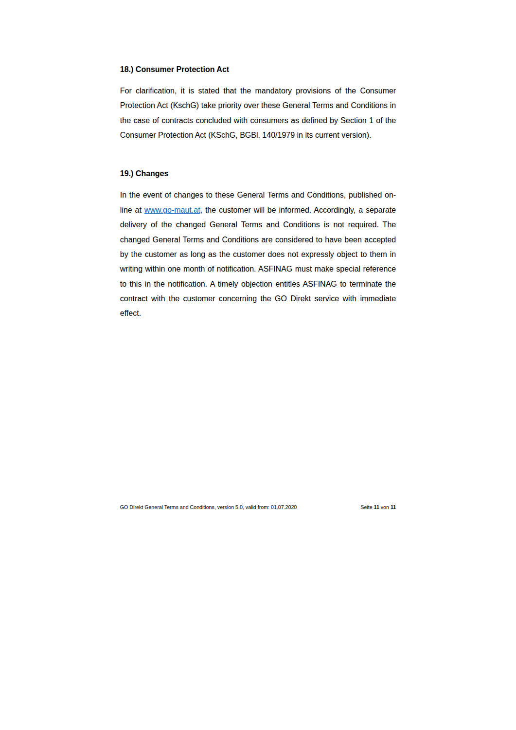18.) Consumer Protection Act
For clarification, it is stated that the mandatory provisions of the Consumer Protection Act (KschG) take priority over these General Terms and Conditions in the case of contracts concluded with consumers as defined by Section 1 of the Consumer Protection Act (KSchG, BGBl. 140/1979 in its current version).
19.) Changes
In the event of changes to these General Terms and Conditions, published online at www.go-maut.at, the customer will be informed. Accordingly, a separate delivery of the changed General Terms and Conditions is not required. The changed General Terms and Conditions are considered to have been accepted by the customer as long as the customer does not expressly object to them in writing within one month of notification. ASFINAG must make special reference to this in the notification. A timely objection entitles ASFINAG to terminate the contract with the customer concerning the GO Direkt service with immediate effect.
GO Direkt General Terms and Conditions, version 5.0, valid from: 01.07.2020
Seite 11 von 11